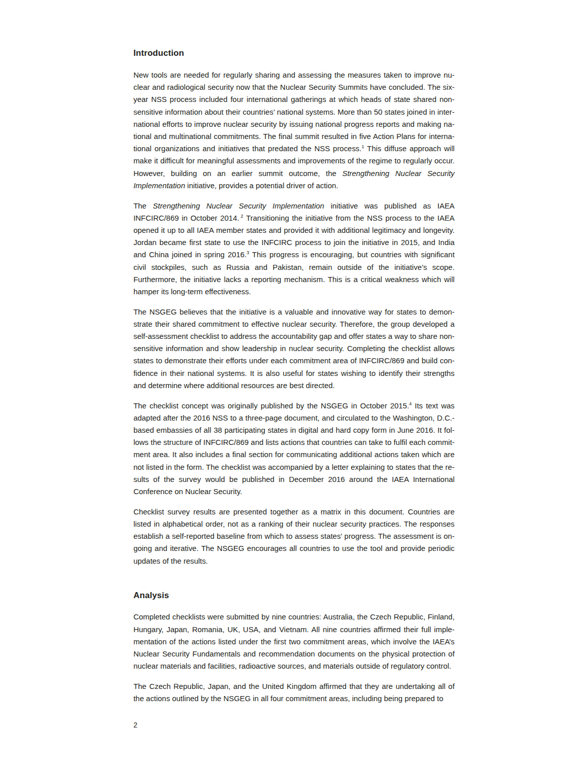Introduction
New tools are needed for regularly sharing and assessing the measures taken to improve nuclear and radiological security now that the Nuclear Security Summits have concluded. The six-year NSS process included four international gatherings at which heads of state shared non-sensitive information about their countries’ national systems. More than 50 states joined in international efforts to improve nuclear security by issuing national progress reports and making national and multinational commitments. The final summit resulted in five Action Plans for international organizations and initiatives that predated the NSS process.1 This diffuse approach will make it difficult for meaningful assessments and improvements of the regime to regularly occur. However, building on an earlier summit outcome, the Strengthening Nuclear Security Implementation initiative, provides a potential driver of action.
The Strengthening Nuclear Security Implementation initiative was published as IAEA INFCIRC/869 in October 2014. 2 Transitioning the initiative from the NSS process to the IAEA opened it up to all IAEA member states and provided it with additional legitimacy and longevity. Jordan became first state to use the INFCIRC process to join the initiative in 2015, and India and China joined in spring 2016.3 This progress is encouraging, but countries with significant civil stockpiles, such as Russia and Pakistan, remain outside of the initiative’s scope. Furthermore, the initiative lacks a reporting mechanism. This is a critical weakness which will hamper its long-term effectiveness.
The NSGEG believes that the initiative is a valuable and innovative way for states to demonstrate their shared commitment to effective nuclear security. Therefore, the group developed a self-assessment checklist to address the accountability gap and offer states a way to share non-sensitive information and show leadership in nuclear security. Completing the checklist allows states to demonstrate their efforts under each commitment area of INFCIRC/869 and build confidence in their national systems. It is also useful for states wishing to identify their strengths and determine where additional resources are best directed.
The checklist concept was originally published by the NSGEG in October 2015.4 Its text was adapted after the 2016 NSS to a three-page document, and circulated to the Washington, D.C.-based embassies of all 38 participating states in digital and hard copy form in June 2016. It follows the structure of INFCIRC/869 and lists actions that countries can take to fulfil each commitment area. It also includes a final section for communicating additional actions taken which are not listed in the form. The checklist was accompanied by a letter explaining to states that the results of the survey would be published in December 2016 around the IAEA International Conference on Nuclear Security.
Checklist survey results are presented together as a matrix in this document. Countries are listed in alphabetical order, not as a ranking of their nuclear security practices. The responses establish a self-reported baseline from which to assess states’ progress. The assessment is ongoing and iterative. The NSGEG encourages all countries to use the tool and provide periodic updates of the results.
Analysis
Completed checklists were submitted by nine countries: Australia, the Czech Republic, Finland, Hungary, Japan, Romania, UK, USA, and Vietnam. All nine countries affirmed their full implementation of the actions listed under the first two commitment areas, which involve the IAEA’s Nuclear Security Fundamentals and recommendation documents on the physical protection of nuclear materials and facilities, radioactive sources, and materials outside of regulatory control.
The Czech Republic, Japan, and the United Kingdom affirmed that they are undertaking all of the actions outlined by the NSGEG in all four commitment areas, including being prepared to
2